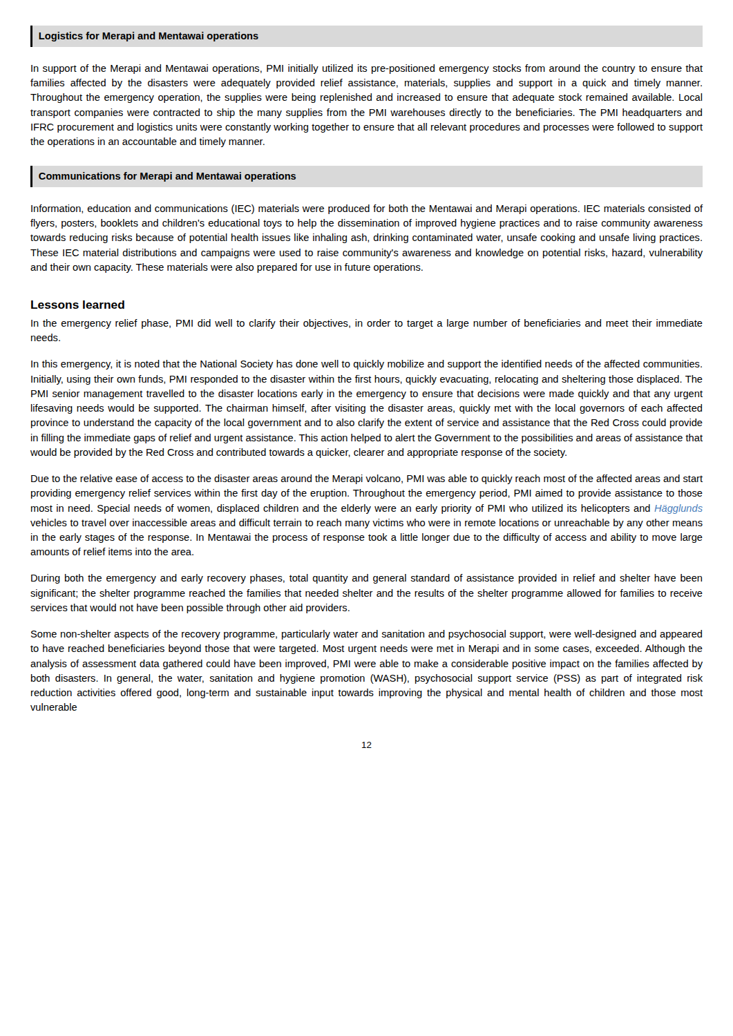Logistics for Merapi and Mentawai operations
In support of the Merapi and Mentawai operations, PMI initially utilized its pre-positioned emergency stocks from around the country to ensure that families affected by the disasters were adequately provided relief assistance, materials, supplies and support in a quick and timely manner. Throughout the emergency operation, the supplies were being replenished and increased to ensure that adequate stock remained available. Local transport companies were contracted to ship the many supplies from the PMI warehouses directly to the beneficiaries. The PMI headquarters and IFRC procurement and logistics units were constantly working together to ensure that all relevant procedures and processes were followed to support the operations in an accountable and timely manner.
Communications for Merapi and Mentawai operations
Information, education and communications (IEC) materials were produced for both the Mentawai and Merapi operations. IEC materials consisted of flyers, posters, booklets and children's educational toys to help the dissemination of improved hygiene practices and to raise community awareness towards reducing risks because of potential health issues like inhaling ash, drinking contaminated water, unsafe cooking and unsafe living practices. These IEC material distributions and campaigns were used to raise community's awareness and knowledge on potential risks, hazard, vulnerability and their own capacity. These materials were also prepared for use in future operations.
Lessons learned
In the emergency relief phase, PMI did well to clarify their objectives, in order to target a large number of beneficiaries and meet their immediate needs.
In this emergency, it is noted that the National Society has done well to quickly mobilize and support the identified needs of the affected communities. Initially, using their own funds, PMI responded to the disaster within the first hours, quickly evacuating, relocating and sheltering those displaced. The PMI senior management travelled to the disaster locations early in the emergency to ensure that decisions were made quickly and that any urgent lifesaving needs would be supported. The chairman himself, after visiting the disaster areas, quickly met with the local governors of each affected province to understand the capacity of the local government and to also clarify the extent of service and assistance that the Red Cross could provide in filling the immediate gaps of relief and urgent assistance. This action helped to alert the Government to the possibilities and areas of assistance that would be provided by the Red Cross and contributed towards a quicker, clearer and appropriate response of the society.
Due to the relative ease of access to the disaster areas around the Merapi volcano, PMI was able to quickly reach most of the affected areas and start providing emergency relief services within the first day of the eruption. Throughout the emergency period, PMI aimed to provide assistance to those most in need. Special needs of women, displaced children and the elderly were an early priority of PMI who utilized its helicopters and Hägglunds vehicles to travel over inaccessible areas and difficult terrain to reach many victims who were in remote locations or unreachable by any other means in the early stages of the response. In Mentawai the process of response took a little longer due to the difficulty of access and ability to move large amounts of relief items into the area.
During both the emergency and early recovery phases, total quantity and general standard of assistance provided in relief and shelter have been significant; the shelter programme reached the families that needed shelter and the results of the shelter programme allowed for families to receive services that would not have been possible through other aid providers.
Some non-shelter aspects of the recovery programme, particularly water and sanitation and psychosocial support, were well-designed and appeared to have reached beneficiaries beyond those that were targeted. Most urgent needs were met in Merapi and in some cases, exceeded. Although the analysis of assessment data gathered could have been improved, PMI were able to make a considerable positive impact on the families affected by both disasters. In general, the water, sanitation and hygiene promotion (WASH), psychosocial support service (PSS) as part of integrated risk reduction activities offered good, long-term and sustainable input towards improving the physical and mental health of children and those most vulnerable
12